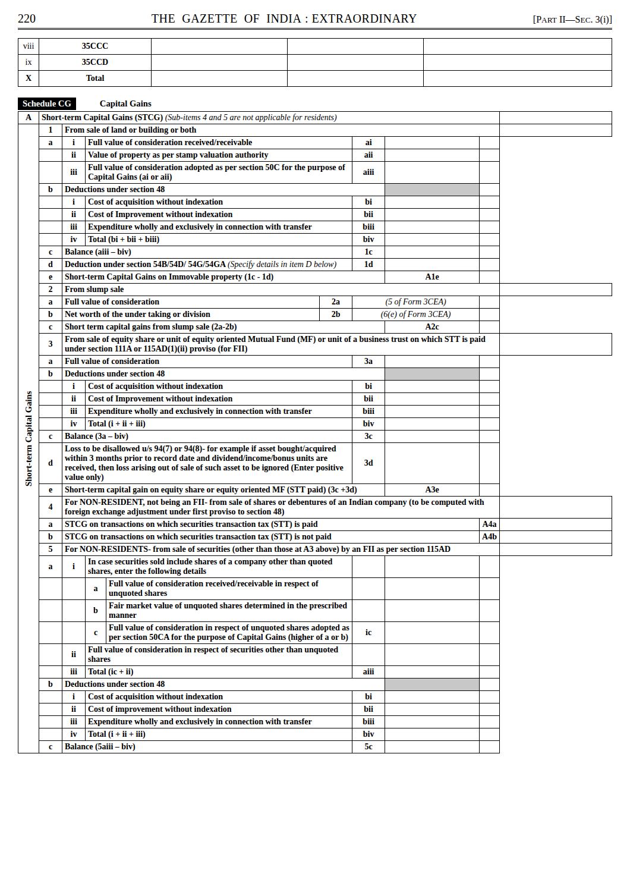220
THE GAZETTE OF INDIA : EXTRAORDINARY
[PART II—SEC. 3(i)]
| viii | 35CCC | | | |
| ix | 35CCD | | | |
| X | Total | | | |
Schedule CG Capital Gains
| A | Short-term Capital Gains (STCG) (Sub-items 4 and 5 are not applicable for residents) | |
| Short-term Capital Gains | 1 | From sale of land or building or both | |
| a | i | Full value of consideration received/receivable | ai | | |
| | ii | Value of property as per stamp valuation authority | aii | | |
| | iii | Full value of consideration adopted as per section 50C for the purpose of Capital Gains (ai or aii) | aiii | | |
| b | Deductions under section 48 | | |
| | i | Cost of acquisition without indexation | bi | | |
| | ii | Cost of Improvement without indexation | bii | | |
| | iii | Expenditure wholly and exclusively in connection with transfer | biii | | |
| | iv | Total (bi + bii + biii) | biv | | |
| c | Balance (aiii – biv) | 1c | | |
| d | Deduction under section 54B/54D/ 54G/54GA (Specify details in item D below) | 1d | | |
| e | Short-term Capital Gains on Immovable property (1c - 1d) | A1e | |
| 2 | From slump sale | |
| a | Full value of consideration | 2a | (5 of Form 3CEA) | |
| b | Net worth of the under taking or division | 2b | (6(e) of Form 3CEA) | |
| c | Short term capital gains from slump sale (2a-2b) | A2c | |
| 3 | From sale of equity share or unit of equity oriented Mutual Fund (MF) or unit of a business trust on which STT is paid under section 111A or 115AD(1)(ii) proviso (for FII) | |
| a | Full value of consideration | 3a | | |
| b | Deductions under section 48 | | |
| | i | Cost of acquisition without indexation | bi | | |
| | ii | Cost of Improvement without indexation | bii | | |
| | iii | Expenditure wholly and exclusively in connection with transfer | biii | | |
| | iv | Total (i + ii + iii) | biv | | |
| c | Balance (3a – biv) | 3c | | |
| d | Loss to be disallowed u/s 94(7) or 94(8)- for example if asset bought/acquired within 3 months prior to record date and dividend/income/bonus units are received, then loss arising out of sale of such asset to be ignored (Enter positive value only) | 3d | | |
| e | Short-term capital gain on equity share or equity oriented MF (STT paid) (3c +3d) | A3e | |
| 4 | For NON-RESIDENT, not being an FII- from sale of shares or debentures of an Indian company (to be computed with foreign exchange adjustment under first proviso to section 48) | |
| a | STCG on transactions on which securities transaction tax (STT) is paid | A4a | |
| b | STCG on transactions on which securities transaction tax (STT) is not paid | A4b | |
| 5 | For NON-RESIDENTS- from sale of securities (other than those at A3 above) by an FII as per section 115AD | |
| a | i | In case securities sold include shares of a company other than quoted shares, enter the following details | | | |
| | | a | Full value of consideration received/receivable in respect of unquoted shares | | | |
| | | b | Fair market value of unquoted shares determined in the prescribed manner | | | |
| | | c | Full value of consideration in respect of unquoted shares adopted as per section 50CA for the purpose of Capital Gains (higher of a or b) | ic | | |
| | ii | Full value of consideration in respect of securities other than unquoted shares | | | |
| | iii | Total (ic + ii) | aiii | | |
| b | Deductions under section 48 | | |
| | i | Cost of acquisition without indexation | bi | | |
| | ii | Cost of improvement without indexation | bii | | |
| | iii | Expenditure wholly and exclusively in connection with transfer | biii | | |
| | iv | Total (i + ii + iii) | biv | | |
| c | Balance (5aiii – biv) | 5c | | |